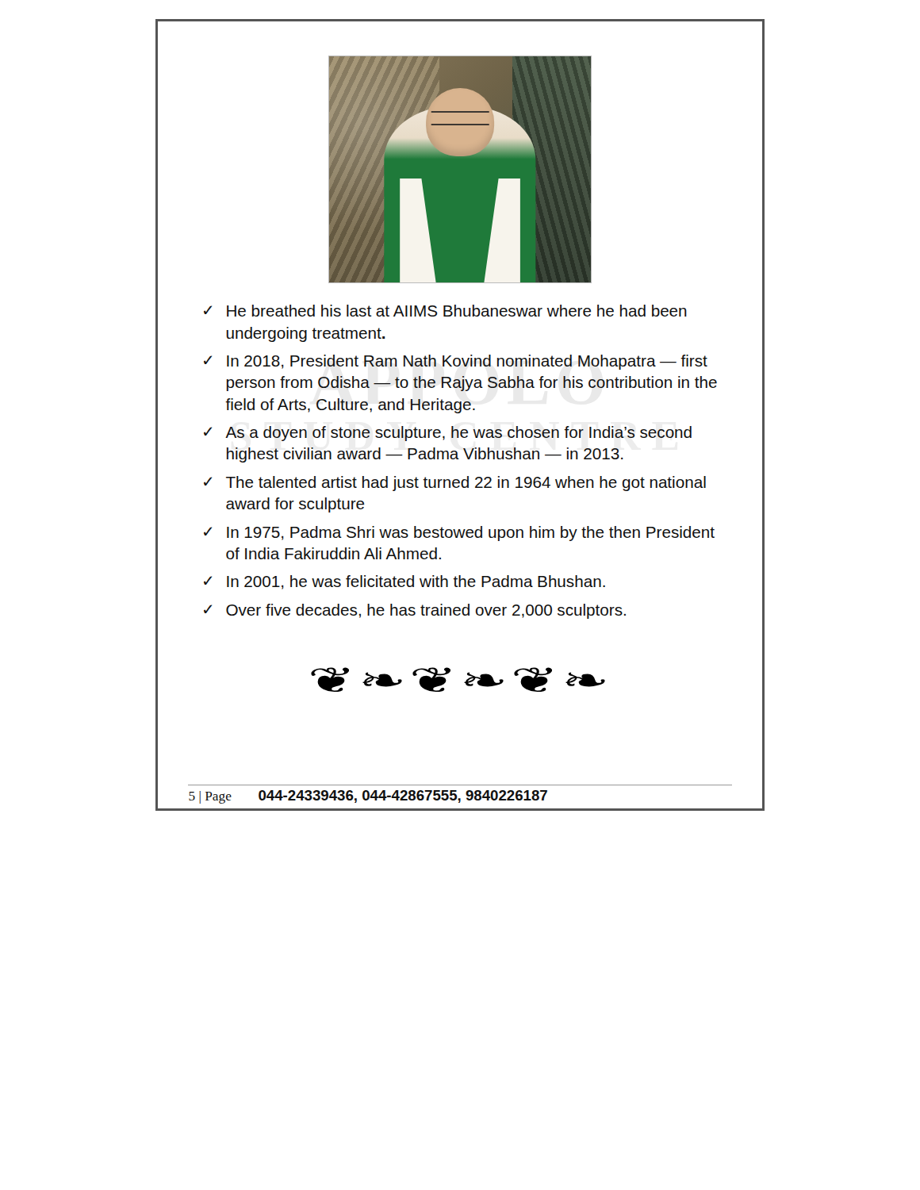APPOLO
STUDY CENTRE
He breathed his last at AIIMS Bhubaneswar where he had been undergoing treatment.
In 2018, President Ram Nath Kovind nominated Mohapatra — first person from Odisha — to the Rajya Sabha for his contribution in the field of Arts, Culture, and Heritage.
As a doyen of stone sculpture, he was chosen for India’s second highest civilian award — Padma Vibhushan — in 2013.
The talented artist had just turned 22 in 1964 when he got national award for sculpture
In 1975, Padma Shri was bestowed upon him by the then President of India Fakiruddin Ali Ahmed.
In 2001, he was felicitated with the Padma Bhushan.
Over five decades, he has trained over 2,000 sculptors.
❦❧❦❧❦❧
5 | Page 044-24339436, 044-42867555, 9840226187